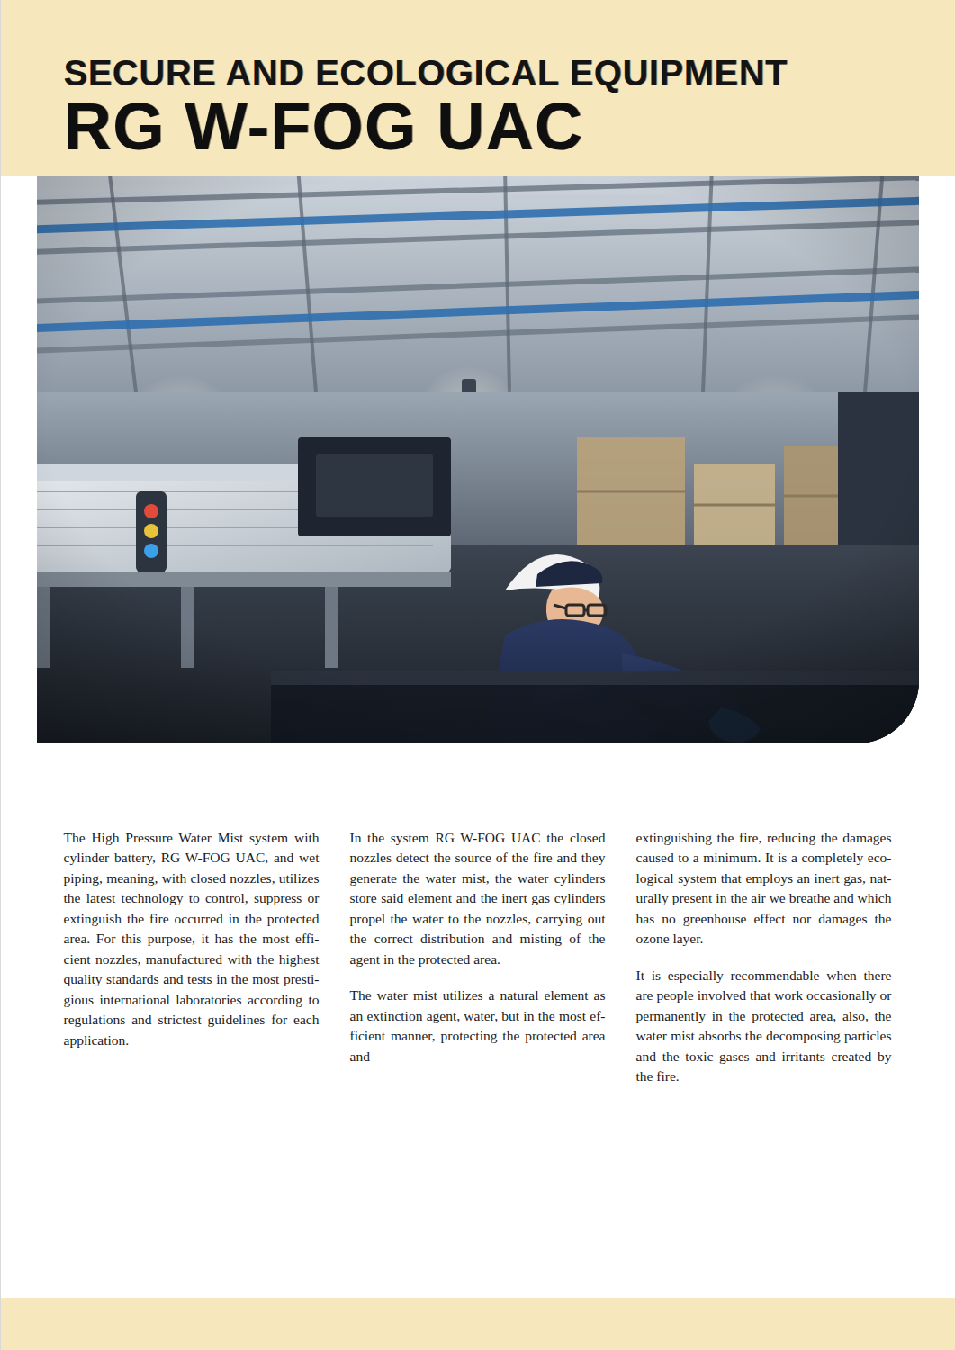Secure and Ecological Equipment
RG W-FOG UAC
The High Pressure Water Mist system with cylinder battery, RG W-FOG UAC, and wet piping, meaning, with closed nozzles, utilizes the latest technology to control, suppress or extinguish the fire occurred in the protected area. For this purpose, it has the most efficient nozzles, manufactured with the highest quality standards and tests in the most prestigious international laboratories according to regulations and strictest guidelines for each application.
In the system RG W-FOG UAC the closed nozzles detect the source of the fire and they generate the water mist, the water cylinders store said element and the inert gas cylinders propel the water to the nozzles, carrying out the correct distribution and misting of the agent in the protected area.
The water mist utilizes a natural element as an extinction agent, water, but in the most efficient manner, protecting the protected area and
extinguishing the fire, reducing the damages caused to a minimum. It is a completely ecological system that employs an inert gas, naturally present in the air we breathe and which has no greenhouse effect nor damages the ozone layer.
It is especially recommendable when there are people involved that work occasionally or permanently in the protected area, also, the water mist absorbs the decomposing particles and the toxic gases and irritants created by the fire.